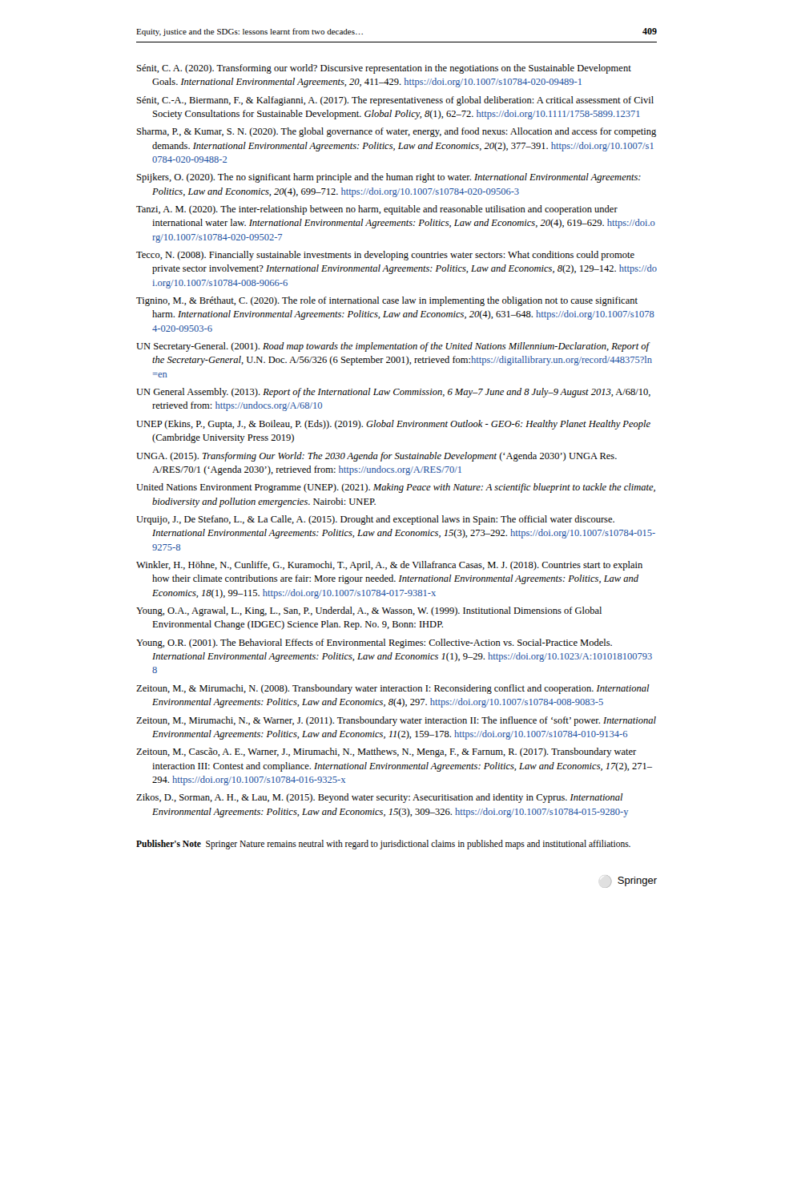Equity, justice and the SDGs: lessons learnt from two decades… 409
Sénit, C. A. (2020). Transforming our world? Discursive representation in the negotiations on the Sustainable Development Goals. International Environmental Agreements, 20, 411–429. https://doi.org/10.1007/s10784-020-09489-1
Sénit, C.-A., Biermann, F., & Kalfagianni, A. (2017). The representativeness of global deliberation: A critical assessment of Civil Society Consultations for Sustainable Development. Global Policy, 8(1), 62–72. https://doi.org/10.1111/1758-5899.12371
Sharma, P., & Kumar, S. N. (2020). The global governance of water, energy, and food nexus: Allocation and access for competing demands. International Environmental Agreements: Politics, Law and Economics, 20(2), 377–391. https://doi.org/10.1007/s10784-020-09488-2
Spijkers, O. (2020). The no significant harm principle and the human right to water. International Environmental Agreements: Politics, Law and Economics, 20(4), 699–712. https://doi.org/10.1007/s10784-020-09506-3
Tanzi, A. M. (2020). The inter-relationship between no harm, equitable and reasonable utilisation and cooperation under international water law. International Environmental Agreements: Politics, Law and Economics, 20(4), 619–629. https://doi.org/10.1007/s10784-020-09502-7
Tecco, N. (2008). Financially sustainable investments in developing countries water sectors: What conditions could promote private sector involvement? International Environmental Agreements: Politics, Law and Economics, 8(2), 129–142. https://doi.org/10.1007/s10784-008-9066-6
Tignino, M., & Bréthaut, C. (2020). The role of international case law in implementing the obligation not to cause significant harm. International Environmental Agreements: Politics, Law and Economics, 20(4), 631–648. https://doi.org/10.1007/s10784-020-09503-6
UN Secretary-General. (2001). Road map towards the implementation of the United Nations Millennium-Declaration, Report of the Secretary-General, U.N. Doc. A/56/326 (6 September 2001), retrieved fom:https://digitallibrary.un.org/record/448375?ln=en
UN General Assembly. (2013). Report of the International Law Commission, 6 May–7 June and 8 July–9 August 2013, A/68/10, retrieved from: https://undocs.org/A/68/10
UNEP (Ekins, P., Gupta, J., & Boileau, P. (Eds)). (2019). Global Environment Outlook - GEO-6: Healthy Planet Healthy People (Cambridge University Press 2019)
UNGA. (2015). Transforming Our World: The 2030 Agenda for Sustainable Development (‘Agenda 2030’) UNGA Res. A/RES/70/1 (‘Agenda 2030’), retrieved from: https://undocs.org/A/RES/70/1
United Nations Environment Programme (UNEP). (2021). Making Peace with Nature: A scientific blueprint to tackle the climate, biodiversity and pollution emergencies. Nairobi: UNEP.
Urquijo, J., De Stefano, L., & La Calle, A. (2015). Drought and exceptional laws in Spain: The official water discourse. International Environmental Agreements: Politics, Law and Economics, 15(3), 273–292. https://doi.org/10.1007/s10784-015-9275-8
Winkler, H., Höhne, N., Cunliffe, G., Kuramochi, T., April, A., & de Villafranca Casas, M. J. (2018). Countries start to explain how their climate contributions are fair: More rigour needed. International Environmental Agreements: Politics, Law and Economics, 18(1), 99–115. https://doi.org/10.1007/s10784-017-9381-x
Young, O.A., Agrawal, L., King, L., San, P., Underdal, A., & Wasson, W. (1999). Institutional Dimensions of Global Environmental Change (IDGEC) Science Plan. Rep. No. 9, Bonn: IHDP.
Young, O.R. (2001). The Behavioral Effects of Environmental Regimes: Collective-Action vs. Social-Practice Models. International Environmental Agreements: Politics, Law and Economics 1(1), 9–29. https://doi.org/10.1023/A:1010181007938
Zeitoun, M., & Mirumachi, N. (2008). Transboundary water interaction I: Reconsidering conflict and cooperation. International Environmental Agreements: Politics, Law and Economics, 8(4), 297. https://doi.org/10.1007/s10784-008-9083-5
Zeitoun, M., Mirumachi, N., & Warner, J. (2011). Transboundary water interaction II: The influence of ‘soft’ power. International Environmental Agreements: Politics, Law and Economics, 11(2), 159–178. https://doi.org/10.1007/s10784-010-9134-6
Zeitoun, M., Cascão, A. E., Warner, J., Mirumachi, N., Matthews, N., Menga, F., & Farnum, R. (2017). Transboundary water interaction III: Contest and compliance. International Environmental Agreements: Politics, Law and Economics, 17(2), 271–294. https://doi.org/10.1007/s10784-016-9325-x
Zikos, D., Sorman, A. H., & Lau, M. (2015). Beyond water security: Asecuritisation and identity in Cyprus. International Environmental Agreements: Politics, Law and Economics, 15(3), 309–326. https://doi.org/10.1007/s10784-015-9280-y
Publisher's Note Springer Nature remains neutral with regard to jurisdictional claims in published maps and institutional affiliations.
⚪ Springer